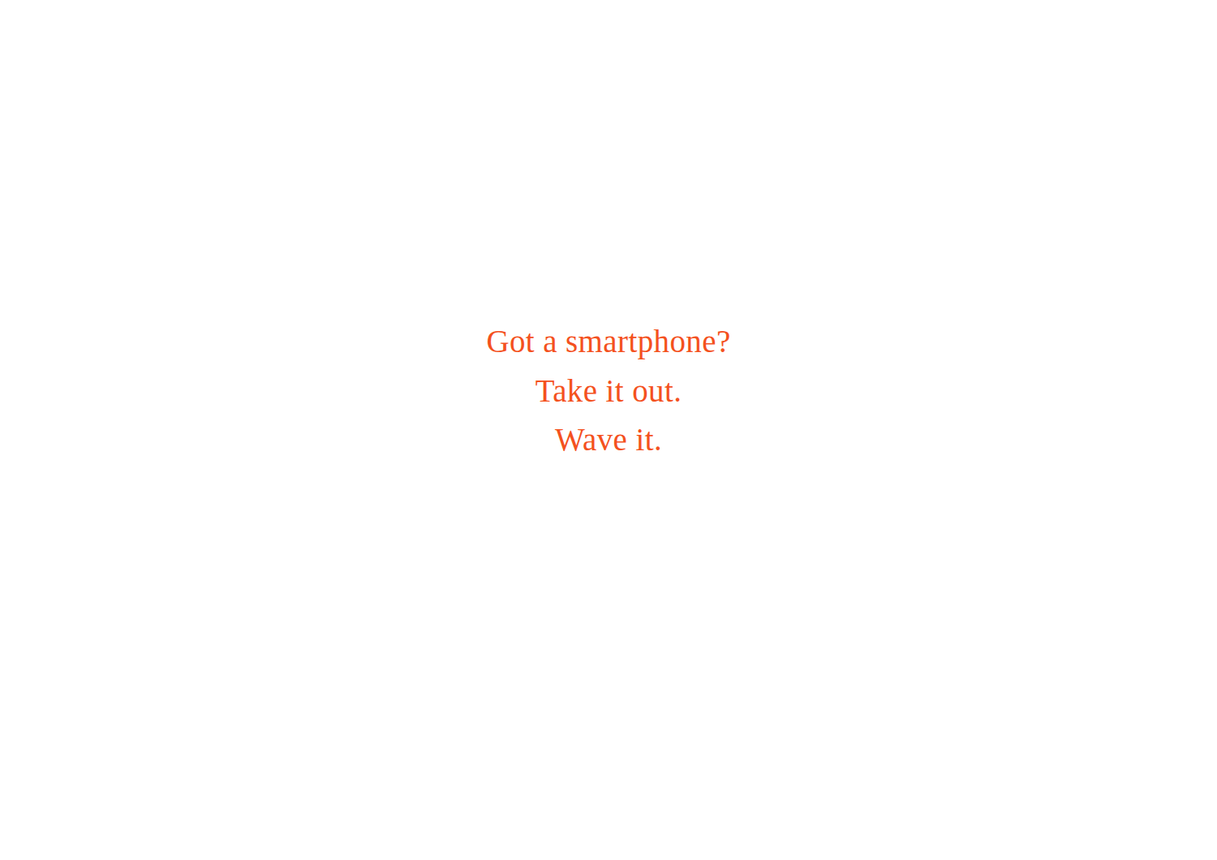Got a smartphone?
Take it out.
Wave it.